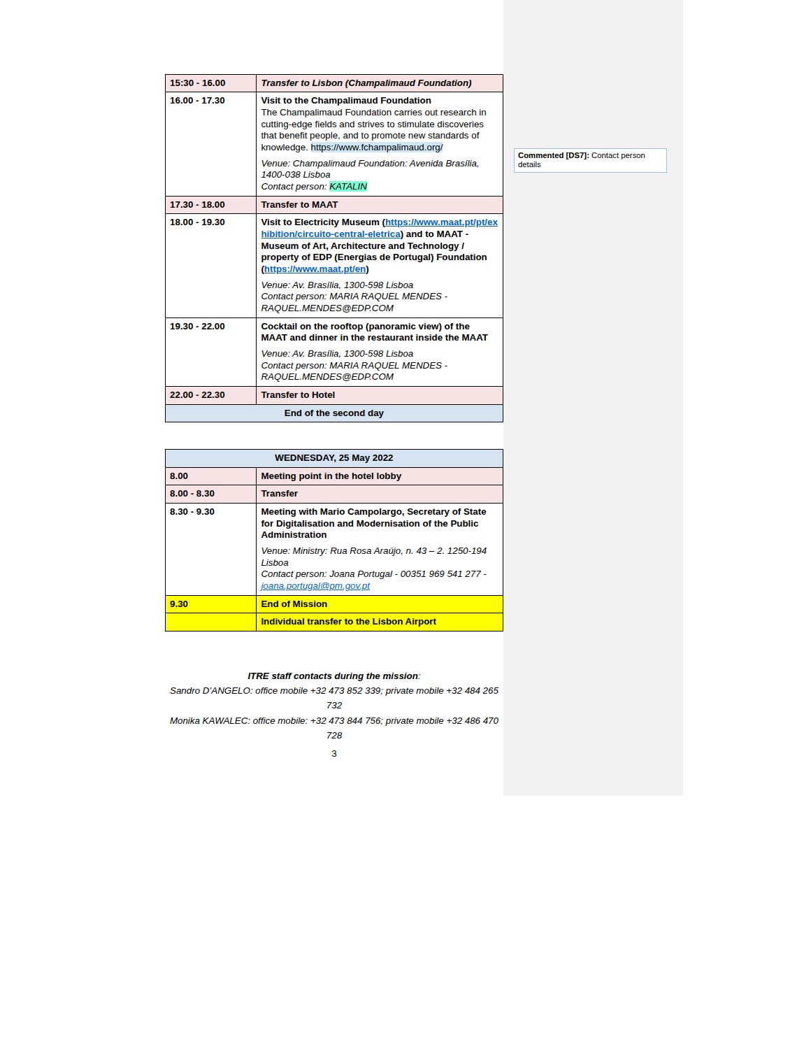Commented [DS7]: Contact person details
| 15:30 - 16.00 | Transfer to Lisbon (Champalimaud Foundation) |
| 16.00 - 17.30 | Visit to the Champalimaud Foundation The Champalimaud Foundation carries out research in cutting-edge fields and strives to stimulate discoveries that benefit people, and to promote new standards of knowledge. https://www.fchampalimaud.org/ Venue: Champalimaud Foundation: Avenida Brasília, 1400-038 Lisboa Contact person: KATALIN |
| 17.30 - 18.00 | Transfer to MAAT |
| 18.00 - 19.30 | Visit to Electricity Museum ( https://www.maat.pt/pt/exhibition/circuito-central-eletrica ) and to MAAT - Museum of Art, Architecture and Technology / property of EDP (Energias de Portugal) Foundation ( https://www.maat.pt/en ) Venue: Av. Brasília, 1300-598 Lisboa Contact person: MARIA RAQUEL MENDES - RAQUEL.MENDES@EDP.COM |
| 19.30 - 22.00 | Cocktail on the rooftop (panoramic view) of the MAAT and dinner in the restaurant inside the MAAT Venue: Av. Brasília, 1300-598 Lisboa Contact person: MARIA RAQUEL MENDES - RAQUEL.MENDES@EDP.COM |
| 22.00 - 22.30 | Transfer to Hotel |
| End of the second day |
| WEDNESDAY, 25 May 2022 |
| 8.00 | Meeting point in the hotel lobby |
| 8.00 - 8.30 | Transfer |
| 8.30 - 9.30 | Meeting with Mario Campolargo, Secretary of State for Digitalisation and Modernisation of the Public Administration Venue: Ministry: Rua Rosa Araújo, n. 43 – 2. 1250-194 Lisboa Contact person: Joana Portugal - 00351 969 541 277 - joana.portugal@pm.gov.pt |
| 9.30 | End of Mission |
| | Individual transfer to the Lisbon Airport |
ITRE staff contacts during the mission:
Sandro D’ANGELO: office mobile +32 473 852 339; private mobile +32 484 265 732
Monika KAWALEC: office mobile: +32 473 844 756; private mobile +32 486 470 728
3